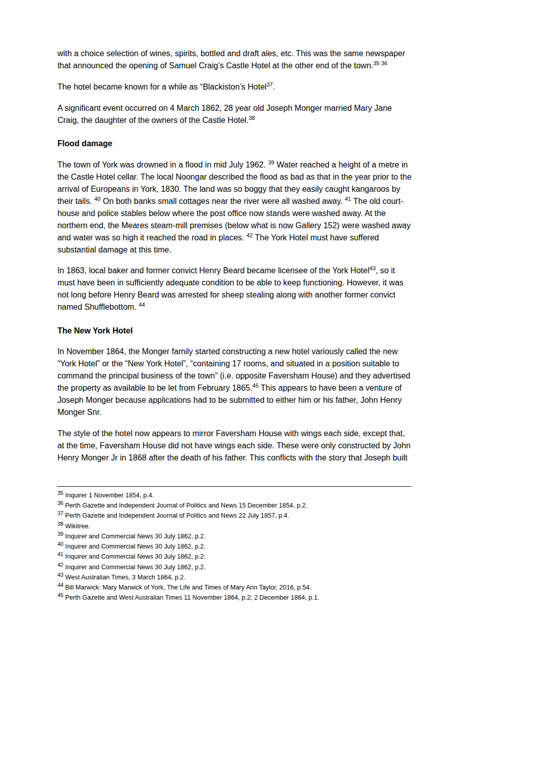with a choice selection of wines, spirits, bottled and draft ales, etc. This was the same newspaper that announced the opening of Samuel Craig’s Castle Hotel at the other end of the town.35 36
The hotel became known for a while as “Blackiston’s Hotel37.
A significant event occurred on 4 March 1862, 28 year old Joseph Monger married Mary Jane Craig, the daughter of the owners of the Castle Hotel.38
Flood damage
The town of York was drowned in a flood in mid July 1962. 39 Water reached a height of a metre in the Castle Hotel cellar. The local Noongar described the flood as bad as that in the year prior to the arrival of Europeans in York, 1830. The land was so boggy that they easily caught kangaroos by their tails. 40 On both banks small cottages near the river were all washed away. 41 The old court-house and police stables below where the post office now stands were washed away. At the northern end, the Meares steam-mill premises (below what is now Gallery 152) were washed away and water was so high it reached the road in places. 42 The York Hotel must have suffered substantial damage at this time.
In 1863, local baker and former convict Henry Beard became licensee of the York Hotel43, so it must have been in sufficiently adequate condition to be able to keep functioning. However, it was not long before Henry Beard was arrested for sheep stealing along with another former convict named Shufflebottom. 44
The New York Hotel
In November 1864, the Monger family started constructing a new hotel variously called the new “York Hotel” or the “New York Hotel”, “containing 17 rooms, and situated in a position suitable to command the principal business of the town” (i.e. opposite Faversham House) and they advertised the property as available to be let from February 1865.45 This appears to have been a venture of Joseph Monger because applications had to be submitted to either him or his father, John Henry Monger Snr.
The style of the hotel now appears to mirror Faversham House with wings each side, except that, at the time, Faversham House did not have wings each side. These were only constructed by John Henry Monger Jr in 1868 after the death of his father. This conflicts with the story that Joseph built
35 Inquirer 1 November 1854, p.4.
36 Perth Gazette and Independent Journal of Politics and News 15 December 1854, p.2.
37 Perth Gazette and Independent Journal of Politics and News 22 July 1857, p.4.
38 Wikitree.
39 Inquirer and Commercial News 30 July 1862, p.2.
40 Inquirer and Commercial News 30 July 1862, p.2.
41 Inquirer and Commercial News 30 July 1862, p.2.
42 Inquirer and Commercial News 30 July 1862, p.2.
43 West Australian Times, 3 March 1864, p.2.
44 Bill Marwick: Mary Marwick of York, The Life and Times of Mary Ann Taylor, 2016, p.54.
45 Perth Gazette and West Australian Times 11 November 1864, p.2; 2 December 1864, p.1.